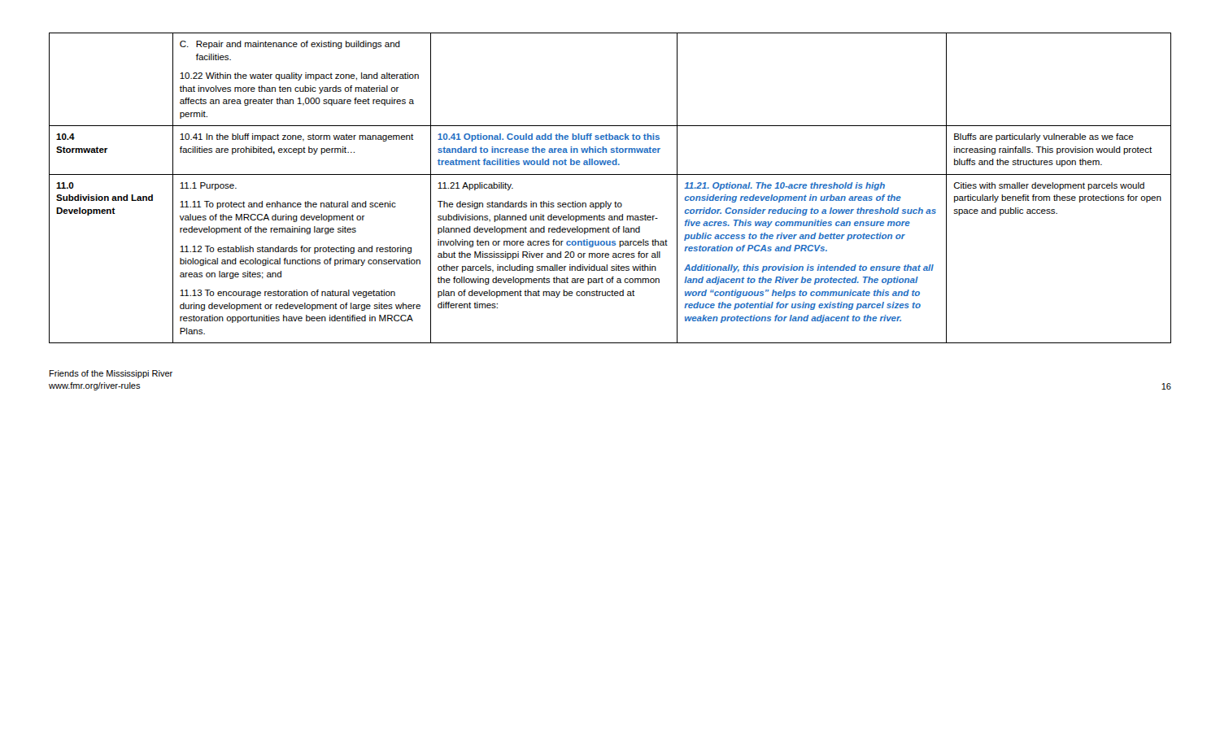| | C. Repair and maintenance of existing buildings and facilities. 10.22 Within the water quality impact zone, land alteration that involves more than ten cubic yards of material or affects an area greater than 1,000 square feet requires a permit. | | | |
| 10.4 Stormwater | 10.41 In the bluff impact zone, storm water management facilities are prohibited , except by permit… | 10.41 Optional. Could add the bluff setback to this standard to increase the area in which stormwater treatment facilities would not be allowed. | | Bluffs are particularly vulnerable as we face increasing rainfalls. This provision would protect bluffs and the structures upon them. |
| 11.0 Subdivision and Land Development | 11.1 Purpose. 11.11 To protect and enhance the natural and scenic values of the MRCCA during development or redevelopment of the remaining large sites 11.12 To establish standards for protecting and restoring biological and ecological functions of primary conservation areas on large sites; and 11.13 To encourage restoration of natural vegetation during development or redevelopment of large sites where restoration opportunities have been identified in MRCCA Plans. | 11.21 Applicability. The design standards in this section apply to subdivisions, planned unit developments and master- planned development and redevelopment of land involving ten or more acres for contiguous parcels that abut the Mississippi River and 20 or more acres for all other parcels, including smaller individual sites within the following developments that are part of a common plan of development that may be constructed at different times: | 11.21. Optional. The 10-acre threshold is high considering redevelopment in urban areas of the corridor. Consider reducing to a lower threshold such as five acres . This way communities can ensure more public access to the river and better protection or restoration of PCAs and PRCVs. Additionally, this provision is intended to ensure that all land adjacent to the River be protected. The optional word “contiguous” helps to communicate this and to reduce the potential for using existing parcel sizes to weaken protections for land adjacent to the river. | Cities with smaller development parcels would particularly benefit from these protections for open space and public access. |
Friends of the Mississippi River
www.fmr.org/river-rules
16